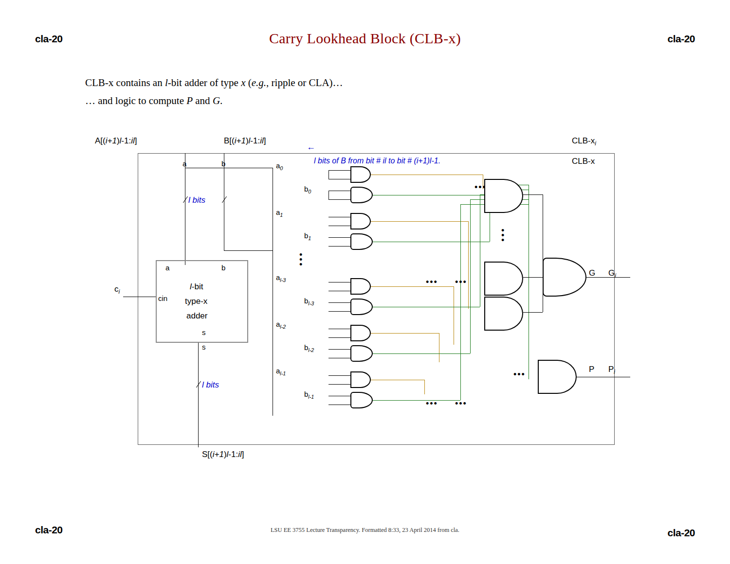cla-20
cla-20
cla-20
cla-20
Carry Lookhead Block (CLB-x)
CLB-x contains an l-bit adder of type x (e.g., ripple or CLA)…
… and logic to compute P and G.
A[(i+1)l-1:il]
B[(i+1)l-1:il]
CLB-xi
←
l bits of B from bit # il to bit # (i+1)l-1.
CLB-x
a
b
l bits
a
b
cin
l-bit
type-x
adder
s
s
ci
l bits
S[(i+1)l-1:il]
a0
b0
a1
b1
al-3
bl-3
al-2
bl-2
al-1
bl-1
•
•
•
•••
•••
•••
•••
•••
•
•
•
G
Gi
P
Pi
•••
LSU EE 3755 Lecture Transparency. Formatted 8:33, 23 April 2014 from cla.